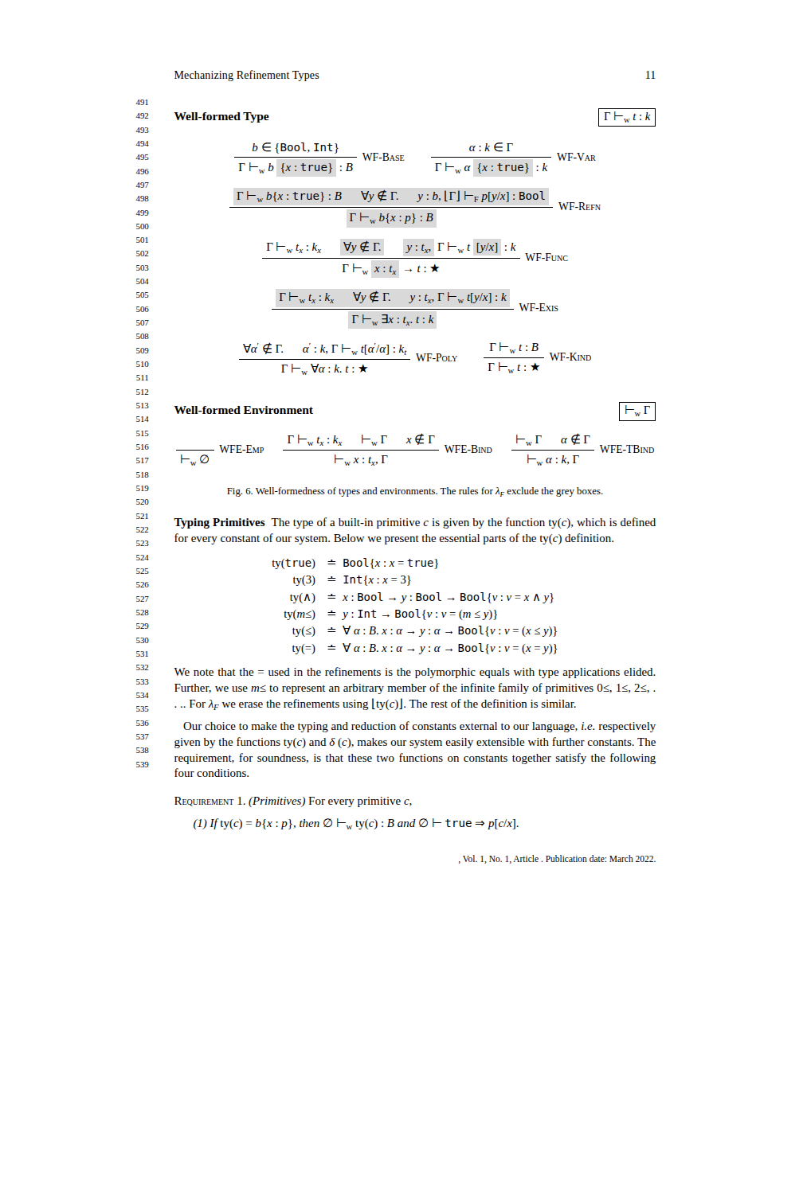491492493494495496497498499500501502503504505506507508509510511512513514515516517518519520521522523524525526527528529530531532533534535536537538539
Mechanizing Refinement Types
11
Well-formed Type
Γ ⊢w t : k
b ∈ {Bool, Int}
Γ ⊢w b {x : true} : B
WF-Base
α : k ∈ Γ
Γ ⊢w α {x : true} : k
WF-Var
Γ ⊢w b{x : true} : B ∀y ∉ Γ. y : b, ⌊Γ⌋ ⊢F p[y/x] : Bool
Γ ⊢w b{x : p} : B
WF-Refn
Γ ⊢w tx : kx ∀y ∉ Γ. y : tx, Γ ⊢w t [y/x] : k
Γ ⊢w x : tx → t : ★
WF-Func
Γ ⊢w tx : kx ∀y ∉ Γ. y : tx, Γ ⊢w t[y/x] : k
Γ ⊢w ∃x : tx. t : k
WF-Exis
∀α′ ∉ Γ. α′ : k, Γ ⊢w t[α′/α] : kt
Γ ⊢w ∀α : k. t : ★
WF-Poly
Γ ⊢w t : B
Γ ⊢w t : ★
WF-Kind
Well-formed Environment
⊢w Γ
⊢w ∅
WFE-Emp
Γ ⊢w tx : kx ⊢w Γ x ∉ Γ
⊢w x : tx, Γ
WFE-Bind
⊢w Γ α ∉ Γ
⊢w α : k, Γ
WFE-TBind
Fig. 6. Well-formedness of types and environments. The rules for λF exclude the grey boxes.
Typing Primitives The type of a built-in primitive c is given by the function ty(c), which is defined for every constant of our system. Below we present the essential parts of the ty(c) definition.
| ty( true ) | ≐ | Bool { x : x = true } |
| ty(3) | ≐ | Int { x : x = 3} |
| ty(∧) | ≐ | x : Bool → y : Bool → Bool { v : v = x ∧ y } |
| ty( m ≤) | ≐ | y : Int → Bool { v : v = ( m ≤ y )} |
| ty(≤) | ≐ | ∀ α : B . x : α → y : α → Bool { v : v = ( x ≤ y )} |
| ty(=) | ≐ | ∀ α : B . x : α → y : α → Bool { v : v = ( x = y )} |
We note that the = used in the refinements is the polymorphic equals with type applications elided. Further, we use m≤ to represent an arbitrary member of the infinite family of primitives 0≤, 1≤, 2≤, . . .. For λF we erase the refinements using ⌊ty(c)⌋. The rest of the definition is similar.
Our choice to make the typing and reduction of constants external to our language, i.e. respectively given by the functions ty(c) and δ (c), makes our system easily extensible with further constants. The requirement, for soundness, is that these two functions on constants together satisfy the following four conditions.
Requirement 1. (Primitives) For every primitive c,
(1) If ty(c) = b{x : p}, then ∅ ⊢w ty(c) : B and ∅ ⊢ true ⇒ p[c/x].
, Vol. 1, No. 1, Article . Publication date: March 2022.